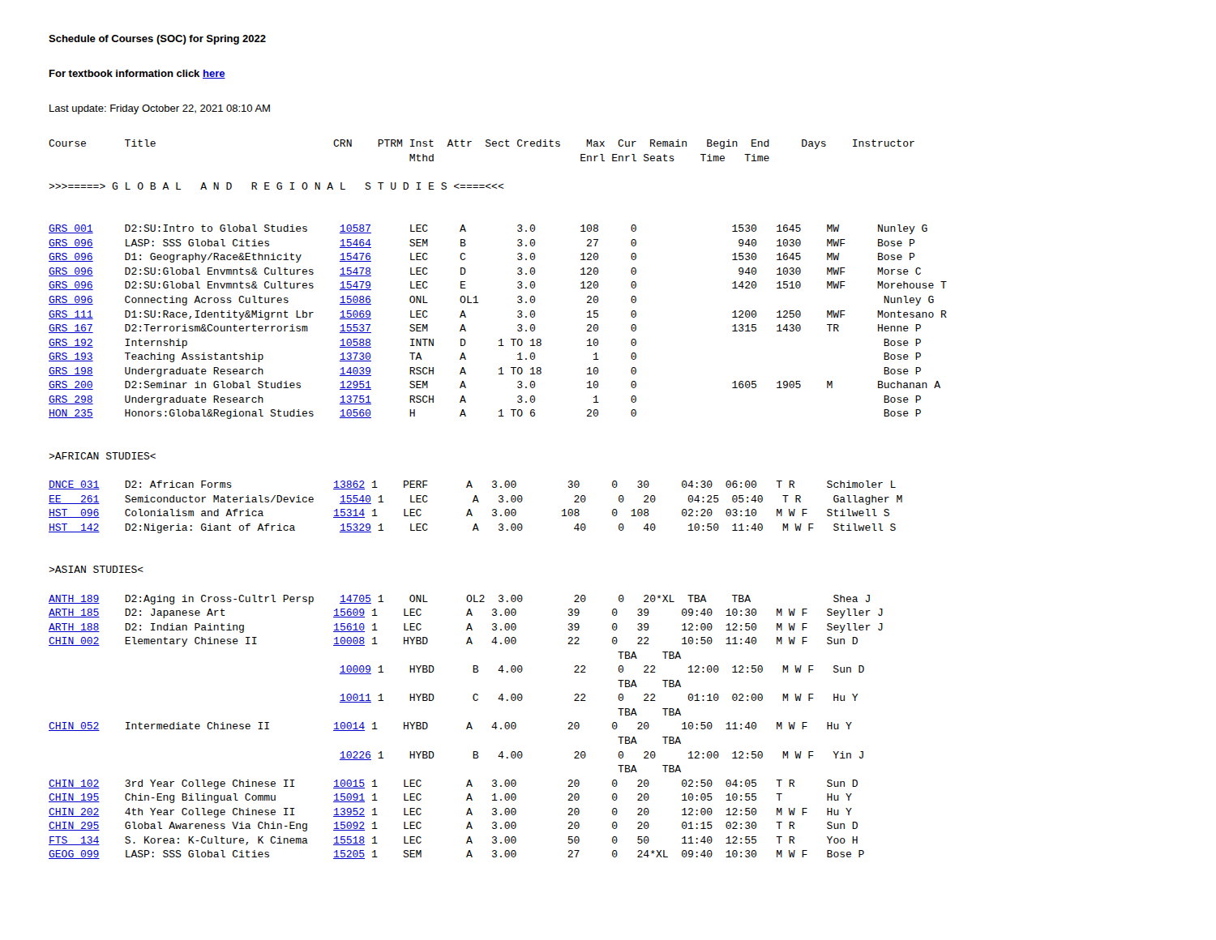Schedule of Courses (SOC) for Spring 2022
For textbook information click here
Last update: Friday October 22, 2021 08:10 AM
Course      Title                            CRN    PTRM Inst  Attr  Sect Credits    Max  Cur  Remain   Begin  End     Days    Instructor
                                                         Mthd                       Enrl Enrl Seats    Time   Time

>>>=====> G L O B A L   A N D   R E G I O N A L   S T U D I E S <====<<<


GRS 001     D2:SU:Intro to Global Studies     10587      LEC     A        3.0       108     0               1530   1645    MW      Nunley G
GRS 096     LASP: SSS Global Cities           15464      SEM     B        3.0        27     0                940   1030    MWF     Bose P
GRS 096     D1: Geography/Race&Ethnicity      15476      LEC     C        3.0       120     0               1530   1645    MW      Bose P
GRS 096     D2:SU:Global Envmnts& Cultures    15478      LEC     D        3.0       120     0                940   1030    MWF     Morse C
GRS 096     D2:SU:Global Envmnts& Cultures    15479      LEC     E        3.0       120     0               1420   1510    MWF     Morehouse T
GRS 096     Connecting Across Cultures        15086      ONL     OL1      3.0        20     0                                       Nunley G
GRS 111     D1:SU:Race,Identity&Migrnt Lbr    15069      LEC     A        3.0        15     0               1200   1250    MWF     Montesano R
GRS 167     D2:Terrorism&Counterterrorism     15537      SEM     A        3.0        20     0               1315   1430    TR      Henne P
GRS 192     Internship                        10588      INTN    D     1 TO 18       10     0                                       Bose P
GRS 193     Teaching Assistantship            13730      TA      A        1.0         1     0                                       Bose P
GRS 198     Undergraduate Research            14039      RSCH    A     1 TO 18       10     0                                       Bose P
GRS 200     D2:Seminar in Global Studies      12951      SEM     A        3.0        10     0               1605   1905    M       Buchanan A
GRS 298     Undergraduate Research            13751      RSCH    A        3.0         1     0                                       Bose P
HON 235     Honors:Global&Regional Studies    10560      H       A     1 TO 6        20     0                                       Bose P


>AFRICAN STUDIES<

DNCE 031    D2: African Forms                13862 1    PERF      A   3.00        30     0   30     04:30  06:00   T R     Schimoler L
EE   261    Semiconductor Materials/Device    15540 1    LEC       A   3.00        20     0   20     04:25  05:40   T R     Gallagher M
HST  096    Colonialism and Africa           15314 1    LEC       A   3.00       108     0  108     02:20  03:10   M W F   Stilwell S
HST  142    D2:Nigeria: Giant of Africa       15329 1    LEC       A   3.00        40     0   40     10:50  11:40   M W F   Stilwell S


>ASIAN STUDIES<

ANTH 189    D2:Aging in Cross-Cultrl Persp    14705 1    ONL      OL2  3.00        20     0   20*XL  TBA    TBA             Shea J
ARTH 185    D2: Japanese Art                 15609 1    LEC       A   3.00        39     0   39     09:40  10:30   M W F   Seyller J
ARTH 188    D2: Indian Painting              15610 1    LEC       A   3.00        39     0   39     12:00  12:50   M W F   Seyller J
CHIN 002    Elementary Chinese II            10008 1    HYBD      A   4.00        22     0   22     10:50  11:40   M W F   Sun D
                                                                                          TBA    TBA
                                              10009 1    HYBD      B   4.00        22     0   22     12:00  12:50   M W F   Sun D
                                                                                          TBA    TBA
                                              10011 1    HYBD      C   4.00        22     0   22     01:10  02:00   M W F   Hu Y
                                                                                          TBA    TBA
CHIN 052    Intermediate Chinese II          10014 1    HYBD      A   4.00        20     0   20     10:50  11:40   M W F   Hu Y
                                                                                          TBA    TBA
                                              10226 1    HYBD      B   4.00        20     0   20     12:00  12:50   M W F   Yin J
                                                                                          TBA    TBA
CHIN 102    3rd Year College Chinese II      10015 1    LEC       A   3.00        20     0   20     02:50  04:05   T R     Sun D
CHIN 195    Chin-Eng Bilingual Commu         15091 1    LEC       A   1.00        20     0   20     10:05  10:55   T       Hu Y
CHIN 202    4th Year College Chinese II      13952 1    LEC       A   3.00        20     0   20     12:00  12:50   M W F   Hu Y
CHIN 295    Global Awareness Via Chin-Eng    15092 1    LEC       A   3.00        20     0   20     01:15  02:30   T R     Sun D
FTS  134    S. Korea: K-Culture, K Cinema    15518 1    LEC       A   3.00        50     0   50     11:40  12:55   T R     Yoo H
GEOG 099    LASP: SSS Global Cities          15205 1    SEM       A   3.00        27     0   24*XL  09:40  10:30   M W F   Bose P